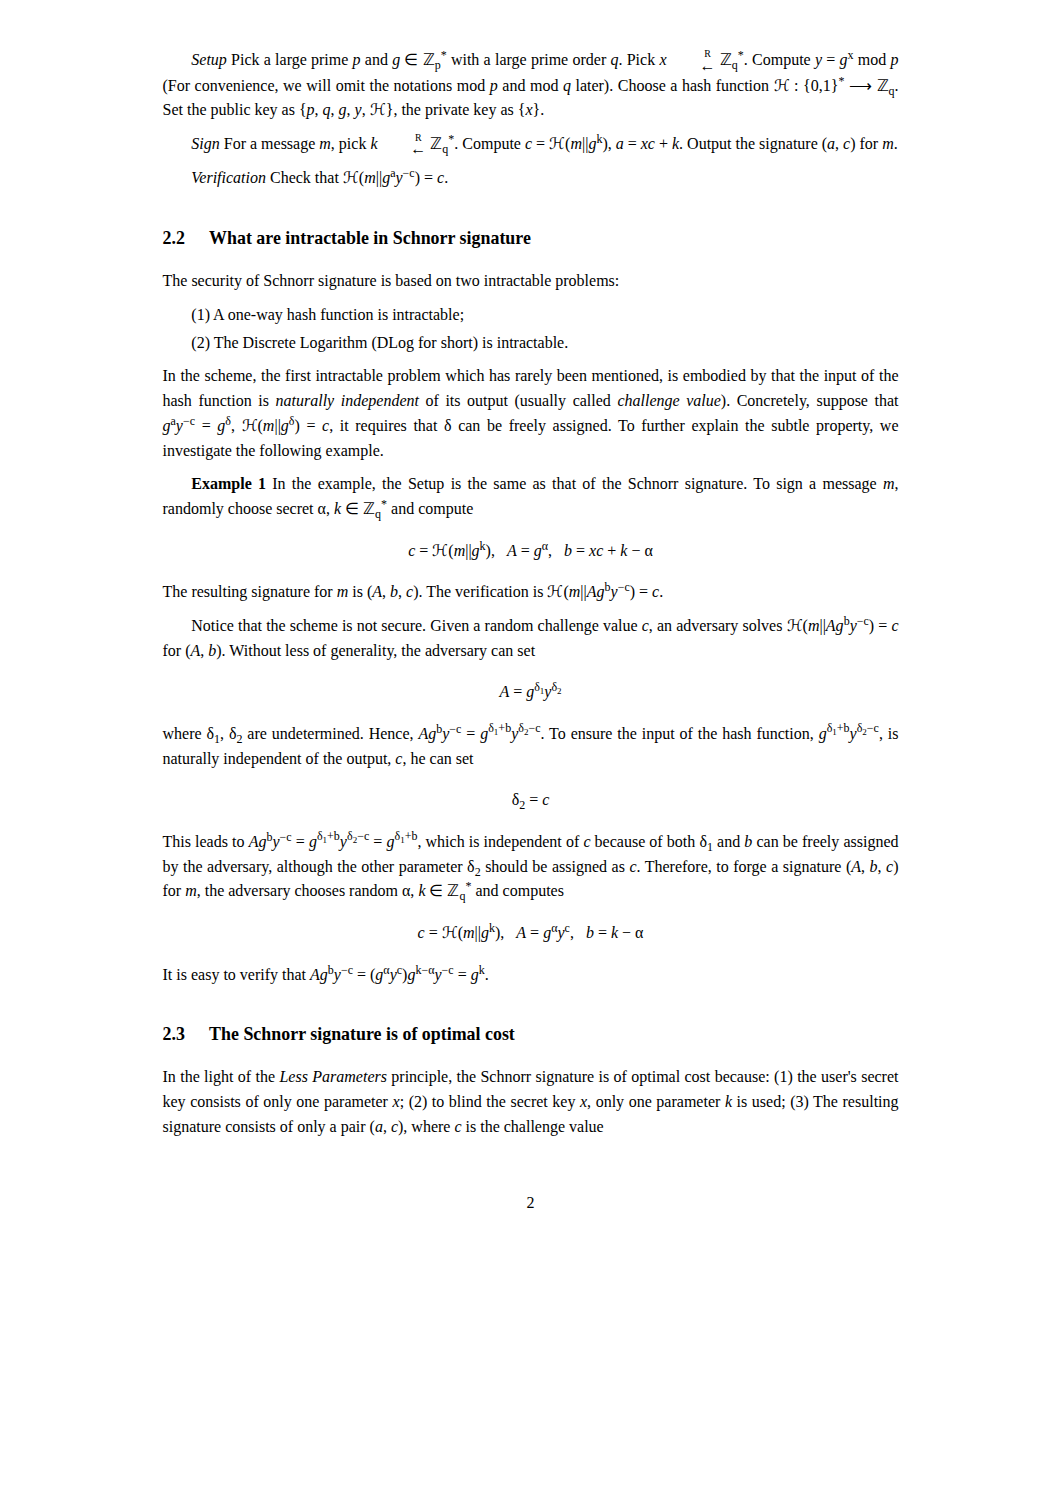Setup Pick a large prime p and g ∈ ℤp* with a large prime order q. Pick x R← ℤq*. Compute y = gx mod p (For convenience, we will omit the notations mod p and mod q later). Choose a hash function ℋ : {0,1}* ⟶ ℤq. Set the public key as {p, q, g, y, ℋ}, the private key as {x}.
Sign For a message m, pick k R← ℤq*. Compute c = ℋ(m||gk), a = xc + k. Output the signature (a, c) for m.
Verification Check that ℋ(m||gay−c) = c.
2.2 What are intractable in Schnorr signature
The security of Schnorr signature is based on two intractable problems:
(1) A one-way hash function is intractable;
(2) The Discrete Logarithm (DLog for short) is intractable.
In the scheme, the first intractable problem which has rarely been mentioned, is embodied by that the input of the hash function is naturally independent of its output (usually called challenge value). Concretely, suppose that gay−c = gδ, ℋ(m||gδ) = c, it requires that δ can be freely assigned. To further explain the subtle property, we investigate the following example.
Example 1 In the example, the Setup is the same as that of the Schnorr signature. To sign a message m, randomly choose secret α, k ∈ ℤq* and compute
c = ℋ(m||gk), A = gα, b = xc + k − α
The resulting signature for m is (A, b, c). The verification is ℋ(m||Agby−c) = c.
Notice that the scheme is not secure. Given a random challenge value c, an adversary solves ℋ(m||Agby−c) = c for (A, b). Without less of generality, the adversary can set
A = gδ1yδ2
where δ1, δ2 are undetermined. Hence, Agby−c = gδ1+byδ2−c. To ensure the input of the hash function, gδ1+byδ2−c, is naturally independent of the output, c, he can set
δ2 = c
This leads to Agby−c = gδ1+byδ2−c = gδ1+b, which is independent of c because of both δ1 and b can be freely assigned by the adversary, although the other parameter δ2 should be assigned as c. Therefore, to forge a signature (A, b, c) for m, the adversary chooses random α, k ∈ ℤq* and computes
c = ℋ(m||gk), A = gαyc, b = k − α
It is easy to verify that Agby−c = (gαyc)gk−αy−c = gk.
2.3 The Schnorr signature is of optimal cost
In the light of the Less Parameters principle, the Schnorr signature is of optimal cost because: (1) the user's secret key consists of only one parameter x; (2) to blind the secret key x, only one parameter k is used; (3) The resulting signature consists of only a pair (a, c), where c is the challenge value
2